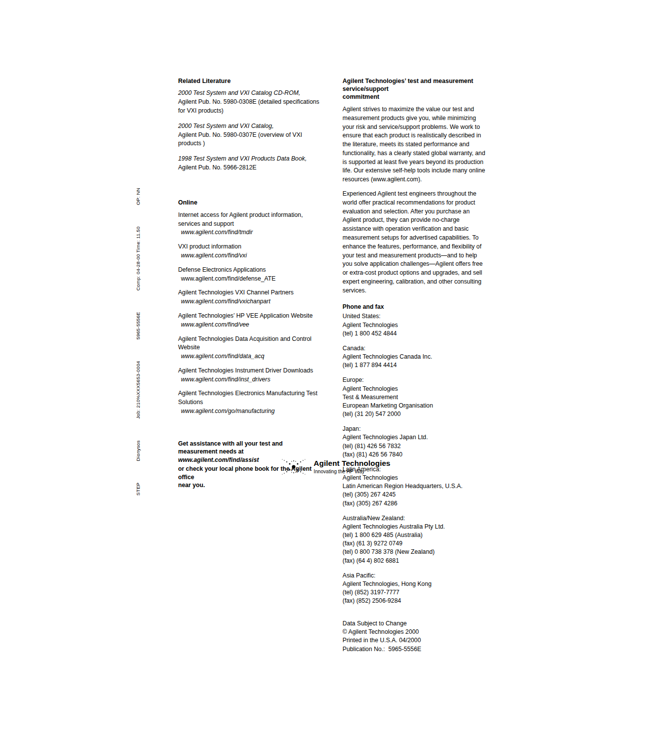STEP Dionysos Job: 210%XXX5653-0004 5965-5556E Comp: 04-28-00 Time: 11.50 OP: NN
Related Literature
2000 Test System and VXI Catalog CD-ROM, Agilent Pub. No. 5980-0308E (detailed specifications for VXI products)
2000 Test System and VXI Catalog, Agilent Pub. No. 5980-0307E (overview of VXI products )
1998 Test System and VXI Products Data Book, Agilent Pub. No. 5966-2812E
Online
Internet access for Agilent product information, services and support www.agilent.com/find/tmdir
VXI product information www.agilent.com/find/vxi
Defense Electronics Applications www.agilent.com/find/defense_ATE
Agilent Technologies VXI Channel Partners www.agilent.com/find/vxichanpart
Agilent Technologies’ HP VEE Application Website www.agilent.com/find/vee
Agilent Technologies Data Acquisition and Control Website www.agilent.com/find/data_acq
Agilent Technologies Instrument Driver Downloads www.agilent.com/find/inst_drivers
Agilent Technologies Electronics Manufacturing Test Solutions www.agilent.com/go/manufacturing
Get assistance with all your test and measurement needs at
www.agilent.com/find/assist
or check your local phone book for the Agilent office
near you.
Agilent Technologies’ test and measurement service/support
commitment
Agilent strives to maximize the value our test and measurement products give you, while minimizing your risk and service/support problems. We work to ensure that each product is realistically described in the literature, meets its stated performance and functionality, has a clearly stated global warranty, and is supported at least five years beyond its production life. Our extensive self-help tools include many online resources (www.agilent.com).
Experienced Agilent test engineers throughout the world offer practical recommendations for product evaluation and selection. After you purchase an Agilent product, they can provide no-charge assistance with operation verification and basic measurement setups for advertised capabilities. To enhance the features, performance, and flexibility of your test and measurement products—and to help you solve application challenges—Agilent offers free or extra-cost product options and upgrades, and sell expert engineering, calibration, and other consulting services.
Phone and fax
United States:
Agilent Technologies
(tel) 1 800 452 4844
Canada:
Agilent Technologies Canada Inc.
(tel) 1 877 894 4414
Europe:
Agilent Technologies
Test & Measurement
European Marketing Organisation
(tel) (31 20) 547 2000
Japan:
Agilent Technologies Japan Ltd.
(tel) (81) 426 56 7832
(fax) (81) 426 56 7840
Latin America:
Agilent Technologies
Latin American Region Headquarters, U.S.A.
(tel) (305) 267 4245
(fax) (305) 267 4286
Australia/New Zealand:
Agilent Technologies Australia Pty Ltd.
(tel) 1 800 629 485 (Australia)
(fax) (61 3) 9272 0749
(tel) 0 800 738 378 (New Zealand)
(fax) (64 4) 802 6881
Asia Pacific:
Agilent Technologies, Hong Kong
(tel) (852) 3197-7777
(fax) (852) 2506-9284
Data Subject to Change
© Agilent Technologies 2000
Printed in the U.S.A. 04/2000
Publication No.: 5965-5556E
Agilent Technologies
Innovating the HP Way